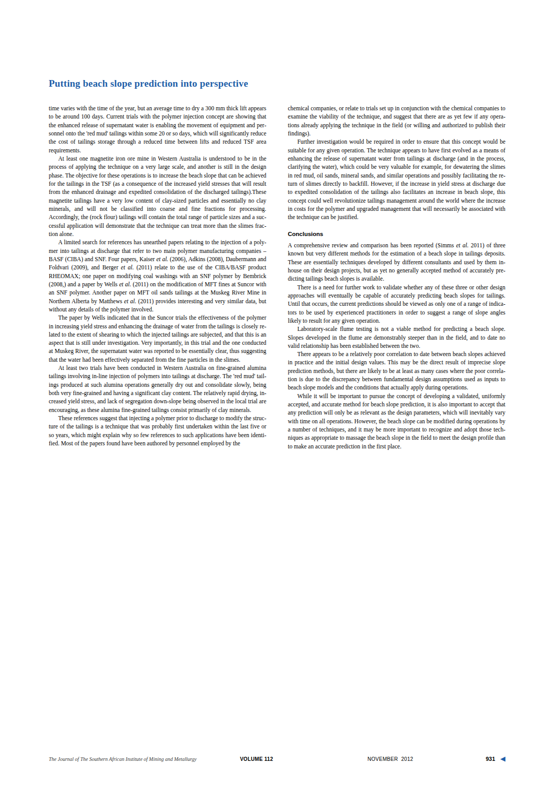Putting beach slope prediction into perspective
time varies with the time of the year, but an average time to dry a 300 mm thick lift appears to be around 100 days. Current trials with the polymer injection concept are showing that the enhanced release of supernatant water is enabling the movement of equipment and personnel onto the 'red mud' tailings within some 20 or so days, which will significantly reduce the cost of tailings storage through a reduced time between lifts and reduced TSF area requirements.
At least one magnetite iron ore mine in Western Australia is understood to be in the process of applying the technique on a very large scale, and another is still in the design phase. The objective for these operations is to increase the beach slope that can be achieved for the tailings in the TSF (as a consequence of the increased yield stresses that will result from the enhanced drainage and expedited consolidation of the discharged tailings).These magnetite tailings have a very low content of clay-sized particles and essentially no clay minerals, and will not be classified into coarse and fine fractions for processing. Accordingly, the (rock flour) tailings will contain the total range of particle sizes and a successful application will demonstrate that the technique can treat more than the slimes fraction alone.
A limited search for references has unearthed papers relating to the injection of a polymer into tailings at discharge that refer to two main polymer manufacturing companies – BASF (CIBA) and SNF. Four papers, Kaiser et al. (2006), Adkins (2008), Daubermann and Foldvari (2009), and Berger et al. (2011) relate to the use of the CIBA/BASF product RHEOMAX; one paper on modifying coal washings with an SNF polymer by Bembrick (2008,) and a paper by Wells et al. (2011) on the modification of MFT fines at Suncor with an SNF polymer. Another paper on MFT oil sands tailings at the Muskeg River Mine in Northern Alberta by Matthews et al. (2011) provides interesting and very similar data, but without any details of the polymer involved.
The paper by Wells indicated that in the Suncor trials the effectiveness of the polymer in increasing yield stress and enhancing the drainage of water from the tailings is closely related to the extent of shearing to which the injected tailings are subjected, and that this is an aspect that is still under investigation. Very importantly, in this trial and the one conducted at Muskeg River, the supernatant water was reported to be essentially clear, thus suggesting that the water had been effectively separated from the fine particles in the slimes.
At least two trials have been conducted in Western Australia on fine-grained alumina tailings involving in-line injection of polymers into tailings at discharge. The 'red mud' tailings produced at such alumina operations generally dry out and consolidate slowly, being both very fine-grained and having a significant clay content. The relatively rapid drying, increased yield stress, and lack of segregation down-slope being observed in the local trial are encouraging, as these alumina fine-grained tailings consist primarily of clay minerals.
These references suggest that injecting a polymer prior to discharge to modify the structure of the tailings is a technique that was probably first undertaken within the last five or so years, which might explain why so few references to such applications have been identified. Most of the papers found have been authored by personnel employed by the
chemical companies, or relate to trials set up in conjunction with the chemical companies to examine the viability of the technique, and suggest that there are as yet few if any operations already applying the technique in the field (or willing and authorized to publish their findings).
Further investigation would be required in order to ensure that this concept would be suitable for any given operation. The technique appears to have first evolved as a means of enhancing the release of supernatant water from tailings at discharge (and in the process, clarifying the water), which could be very valuable for example, for dewatering the slimes in red mud, oil sands, mineral sands, and similar operations and possibly facilitating the return of slimes directly to backfill. However, if the increase in yield stress at discharge due to expedited consolidation of the tailings also facilitates an increase in beach slope, this concept could well revolutionize tailings management around the world where the increase in costs for the polymer and upgraded management that will necessarily be associated with the technique can be justified.
Conclusions
A comprehensive review and comparison has been reported (Simms et al. 2011) of three known but very different methods for the estimation of a beach slope in tailings deposits. These are essentially techniques developed by different consultants and used by them in-house on their design projects, but as yet no generally accepted method of accurately predicting tailings beach slopes is available.
There is a need for further work to validate whether any of these three or other design approaches will eventually be capable of accurately predicting beach slopes for tailings. Until that occurs, the current predictions should be viewed as only one of a range of indicators to be used by experienced practitioners in order to suggest a range of slope angles likely to result for any given operation.
Laboratory-scale flume testing is not a viable method for predicting a beach slope. Slopes developed in the flume are demonstrably steeper than in the field, and to date no valid relationship has been established between the two.
There appears to be a relatively poor correlation to date between beach slopes achieved in practice and the initial design values. This may be the direct result of imprecise slope prediction methods, but there are likely to be at least as many cases where the poor correlation is due to the discrepancy between fundamental design assumptions used as inputs to beach slope models and the conditions that actually apply during operations.
While it will be important to pursue the concept of developing a validated, uniformly accepted, and accurate method for beach slope prediction, it is also important to accept that any prediction will only be as relevant as the design parameters, which will inevitably vary with time on all operations. However, the beach slope can be modified during operations by a number of techniques, and it may be more important to recognize and adopt those techniques as appropriate to massage the beach slope in the field to meet the design profile than to make an accurate prediction in the first place.
The Journal of The Southern African Institute of Mining and Metallurgy
VOLUME 112
NOVEMBER 2012
931
◀